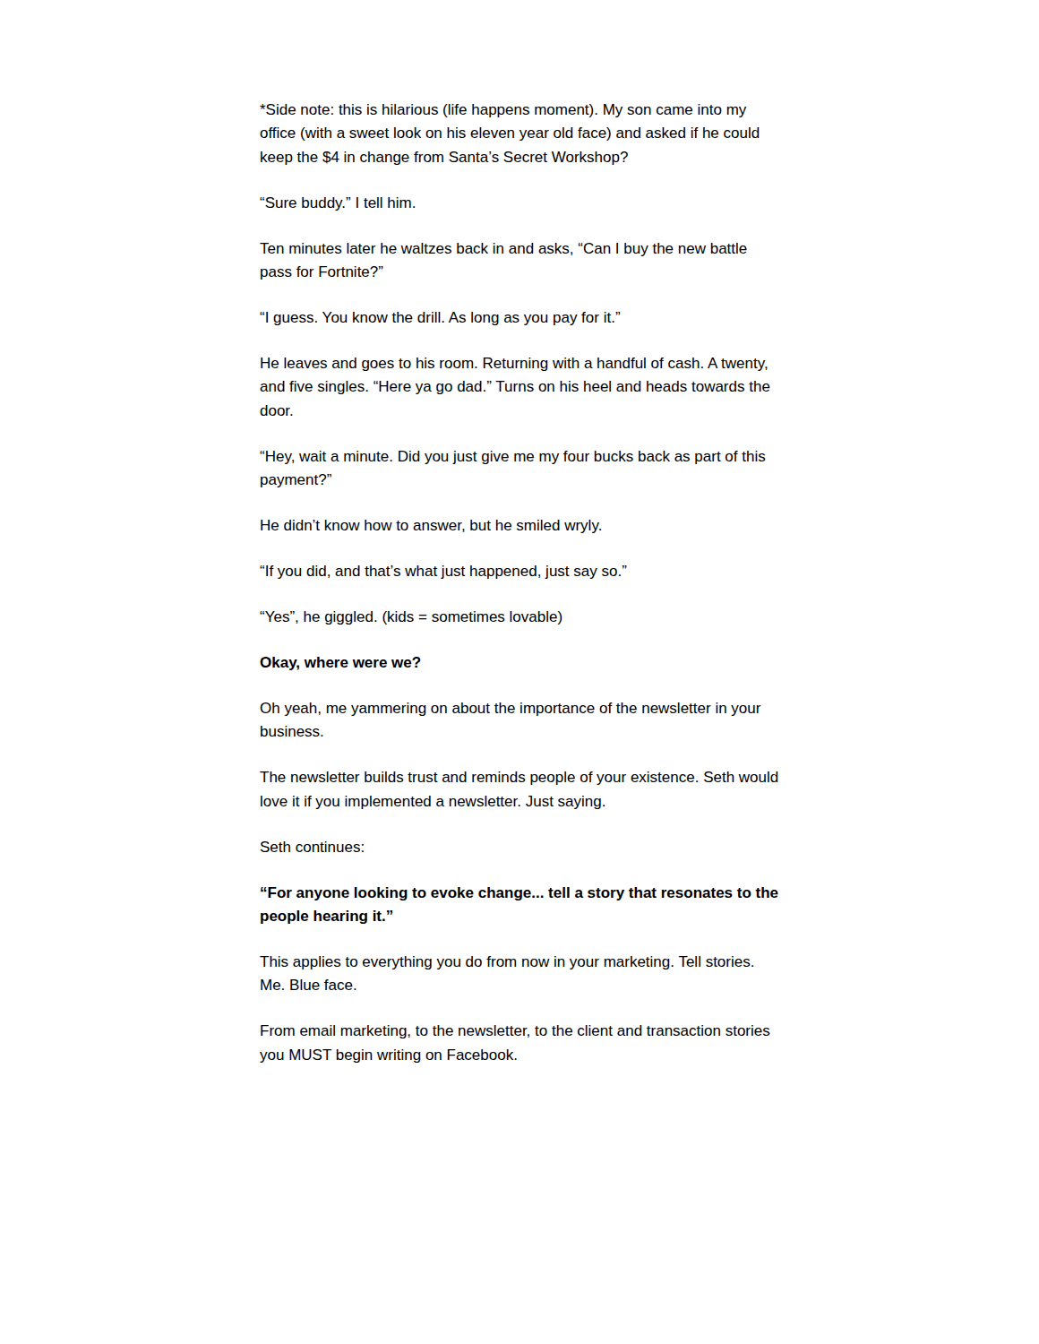*Side note: this is hilarious (life happens moment). My son came into my office (with a sweet look on his eleven year old face) and asked if he could keep the $4 in change from Santa’s Secret Workshop?
“Sure buddy.” I tell him.
Ten minutes later he waltzes back in and asks, “Can I buy the new battle pass for Fortnite?”
“I guess. You know the drill. As long as you pay for it.”
He leaves and goes to his room. Returning with a handful of cash. A twenty, and five singles. “Here ya go dad.” Turns on his heel and heads towards the door.
“Hey, wait a minute. Did you just give me my four bucks back as part of this payment?”
He didn’t know how to answer, but he smiled wryly.
“If you did, and that’s what just happened, just say so.”
“Yes”, he giggled. (kids = sometimes lovable)
Okay, where were we?
Oh yeah, me yammering on about the importance of the newsletter in your business.
The newsletter builds trust and reminds people of your existence. Seth would love it if you implemented a newsletter. Just saying.
Seth continues:
“For anyone looking to evoke change... tell a story that resonates to the people hearing it.”
This applies to everything you do from now in your marketing. Tell stories. Me. Blue face.
From email marketing, to the newsletter, to the client and transaction stories you MUST begin writing on Facebook.